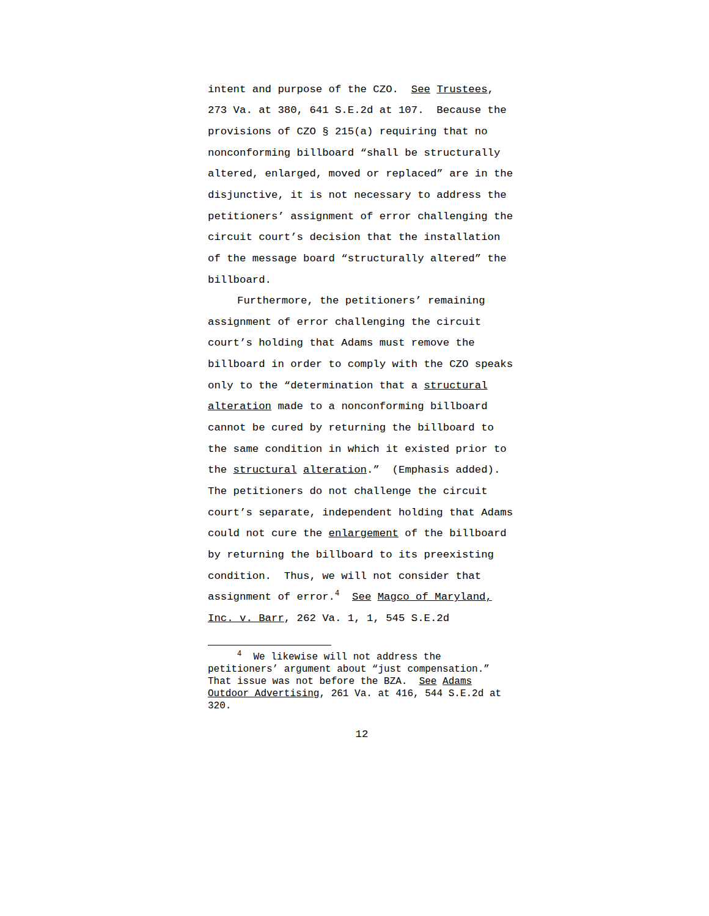intent and purpose of the CZO. See Trustees, 273 Va. at 380, 641 S.E.2d at 107. Because the provisions of CZO § 215(a) requiring that no nonconforming billboard “shall be structurally altered, enlarged, moved or replaced” are in the disjunctive, it is not necessary to address the petitioners’ assignment of error challenging the circuit court’s decision that the installation of the message board “structurally altered” the billboard.
Furthermore, the petitioners’ remaining assignment of error challenging the circuit court’s holding that Adams must remove the billboard in order to comply with the CZO speaks only to the “determination that a structural alteration made to a nonconforming billboard cannot be cured by returning the billboard to the same condition in which it existed prior to the structural alteration.” (Emphasis added). The petitioners do not challenge the circuit court’s separate, independent holding that Adams could not cure the enlargement of the billboard by returning the billboard to its preexisting condition. Thus, we will not consider that assignment of error.4 See Magco of Maryland, Inc. v. Barr, 262 Va. 1, 1, 545 S.E.2d
4 We likewise will not address the petitioners’ argument about “just compensation.” That issue was not before the BZA. See Adams Outdoor Advertising, 261 Va. at 416, 544 S.E.2d at 320.
12